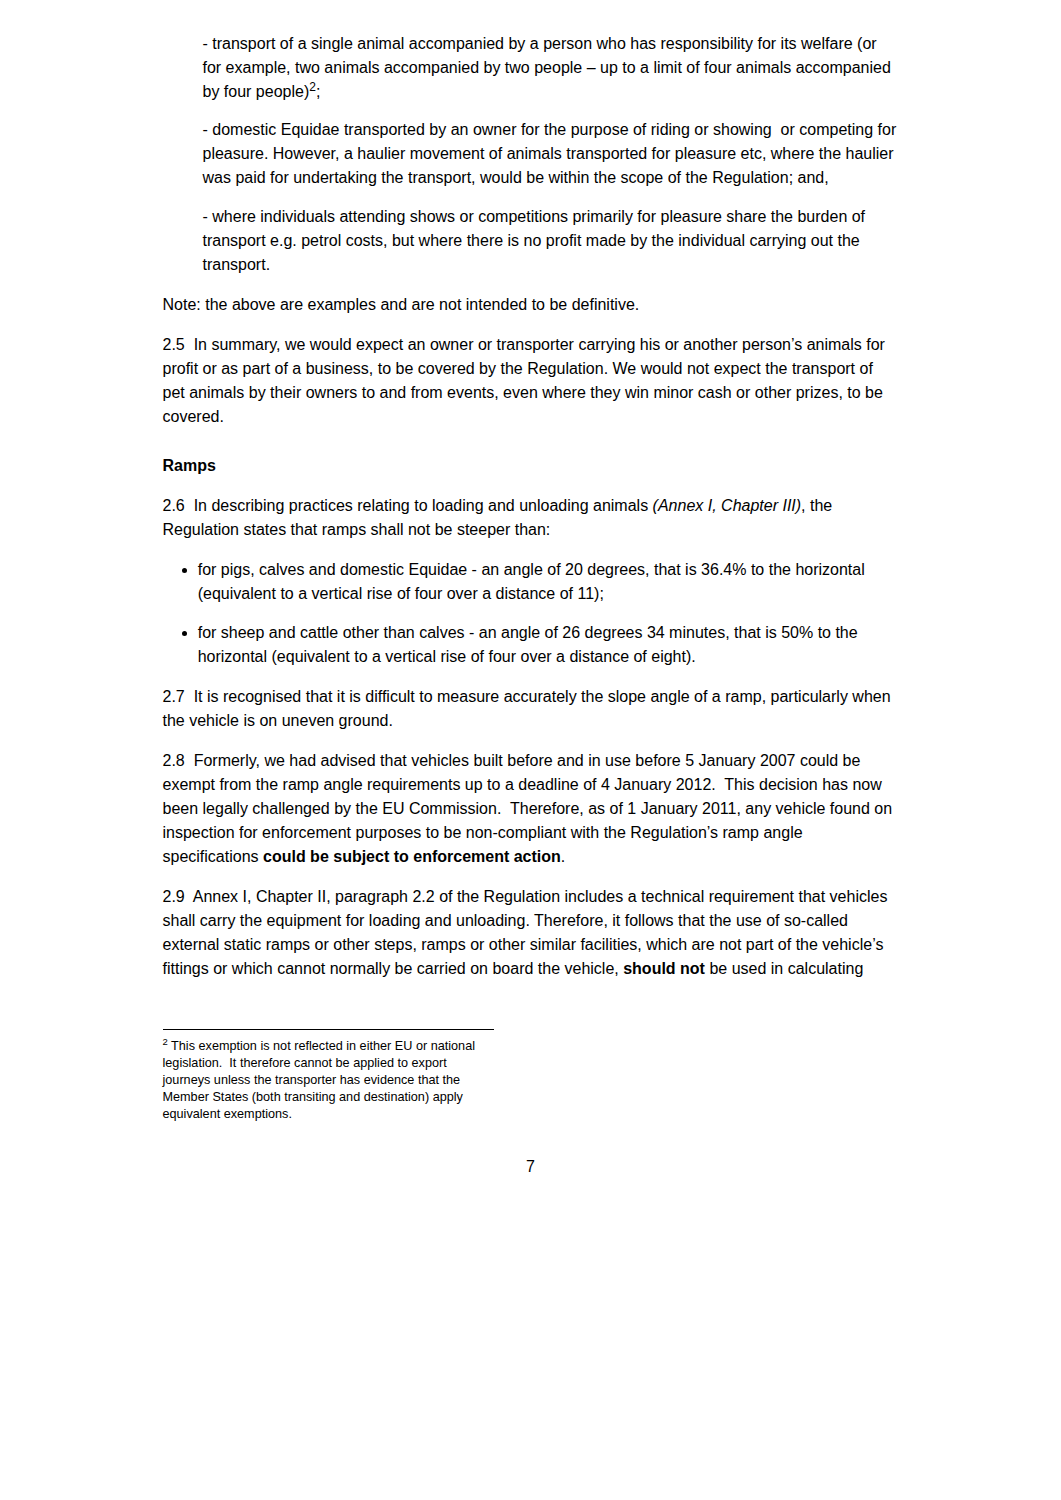- transport of a single animal accompanied by a person who has responsibility for its welfare (or for example, two animals accompanied by two people – up to a limit of four animals accompanied by four people)2;
- domestic Equidae transported by an owner for the purpose of riding or showing or competing for pleasure. However, a haulier movement of animals transported for pleasure etc, where the haulier was paid for undertaking the transport, would be within the scope of the Regulation; and,
- where individuals attending shows or competitions primarily for pleasure share the burden of transport e.g. petrol costs, but where there is no profit made by the individual carrying out the transport.
Note: the above are examples and are not intended to be definitive.
2.5 In summary, we would expect an owner or transporter carrying his or another person’s animals for profit or as part of a business, to be covered by the Regulation. We would not expect the transport of pet animals by their owners to and from events, even where they win minor cash or other prizes, to be covered.
Ramps
2.6 In describing practices relating to loading and unloading animals (Annex I, Chapter III), the Regulation states that ramps shall not be steeper than:
for pigs, calves and domestic Equidae - an angle of 20 degrees, that is 36.4% to the horizontal (equivalent to a vertical rise of four over a distance of 11);
for sheep and cattle other than calves - an angle of 26 degrees 34 minutes, that is 50% to the horizontal (equivalent to a vertical rise of four over a distance of eight).
2.7 It is recognised that it is difficult to measure accurately the slope angle of a ramp, particularly when the vehicle is on uneven ground.
2.8 Formerly, we had advised that vehicles built before and in use before 5 January 2007 could be exempt from the ramp angle requirements up to a deadline of 4 January 2012. This decision has now been legally challenged by the EU Commission. Therefore, as of 1 January 2011, any vehicle found on inspection for enforcement purposes to be non-compliant with the Regulation’s ramp angle specifications could be subject to enforcement action.
2.9 Annex I, Chapter II, paragraph 2.2 of the Regulation includes a technical requirement that vehicles shall carry the equipment for loading and unloading. Therefore, it follows that the use of so-called external static ramps or other steps, ramps or other similar facilities, which are not part of the vehicle’s fittings or which cannot normally be carried on board the vehicle, should not be used in calculating
2 This exemption is not reflected in either EU or national legislation. It therefore cannot be applied to export journeys unless the transporter has evidence that the Member States (both transiting and destination) apply equivalent exemptions.
7